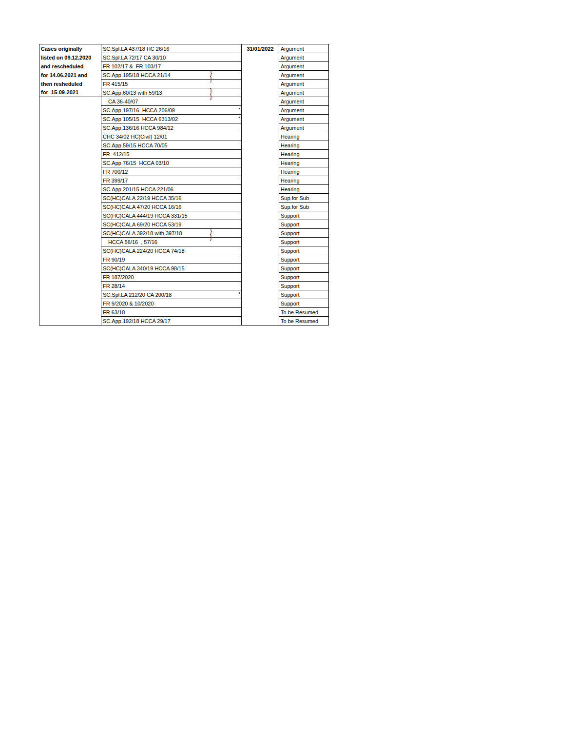| Cases originally | SC.Spl.LA 437/18 HC 26/16 | 31/01/2022 | Argument |
| listed on 09.12.2020 | SC.Spl.LA 72/17 CA 30/10 | | Argument |
| and rescheduled | FR 102/17 & FR 103/17 | | Argument |
| for 14.06.2021 and | SC.App.195/18 HCCA 21/14 } | | Argument |
| then resheduled | FR 415/15 } | | Argument |
| for 15-09-2021 | SC.App.60/13 with 59/13 } | | Argument |
| | CA 36-40/07 } | | Argument |
| | SC.App 197/16 HCCA 206/09 • | | Argument |
| | SC.App 105/15 HCCA 6313/02 • | | Argument |
| | SC.App.136/16 HCCA 984/12 | | Argument |
| | CHC 34/02 HC(Civil) 12/01 | | Hearing |
| | SC.App.59/15 HCCA 70/05 | | Hearing |
| | FR 412/15 | | Hearing |
| | SC.App 76/15 HCCA 03/10 | | Hearing |
| | FR 700/12 | | Hearing |
| | FR 399/17 | | Hearing |
| | SC.App 201/15 HCCA 221/06 | | Hearing |
| | SC(HC)CALA 22/19 HCCA 35/16 | | Sup.for Sub |
| | SC(HC)CALA 47/20 HCCA 16/16 | | Sup.for Sub |
| | SC(HC)CALA 444/19 HCCA 331/15 | | Support |
| | SC(HC)CALA 69/20 HCCA 53/19 | | Support |
| | SC(HC)CALA 392/18 with 397/18 } | | Support |
| | HCCA 56/16 , 57/16 } | | Support |
| | SC(HC)CALA 224/20 HCCA 74/18 | | Support |
| | FR 90/19 | | Support |
| | SC(HC)CALA 340/19 HCCA 98/15 | | Support |
| | FR 187/2020 | | Support |
| | FR 28/14 | | Support |
| | SC.Spl.LA 212/20 CA 200/18 • | | Support |
| | FR 9/2020 & 10/2020 | | Support |
| | FR 63/18 | | To be Resumed |
| | SC.App.192/18 HCCA 29/17 | | To be Resumed |